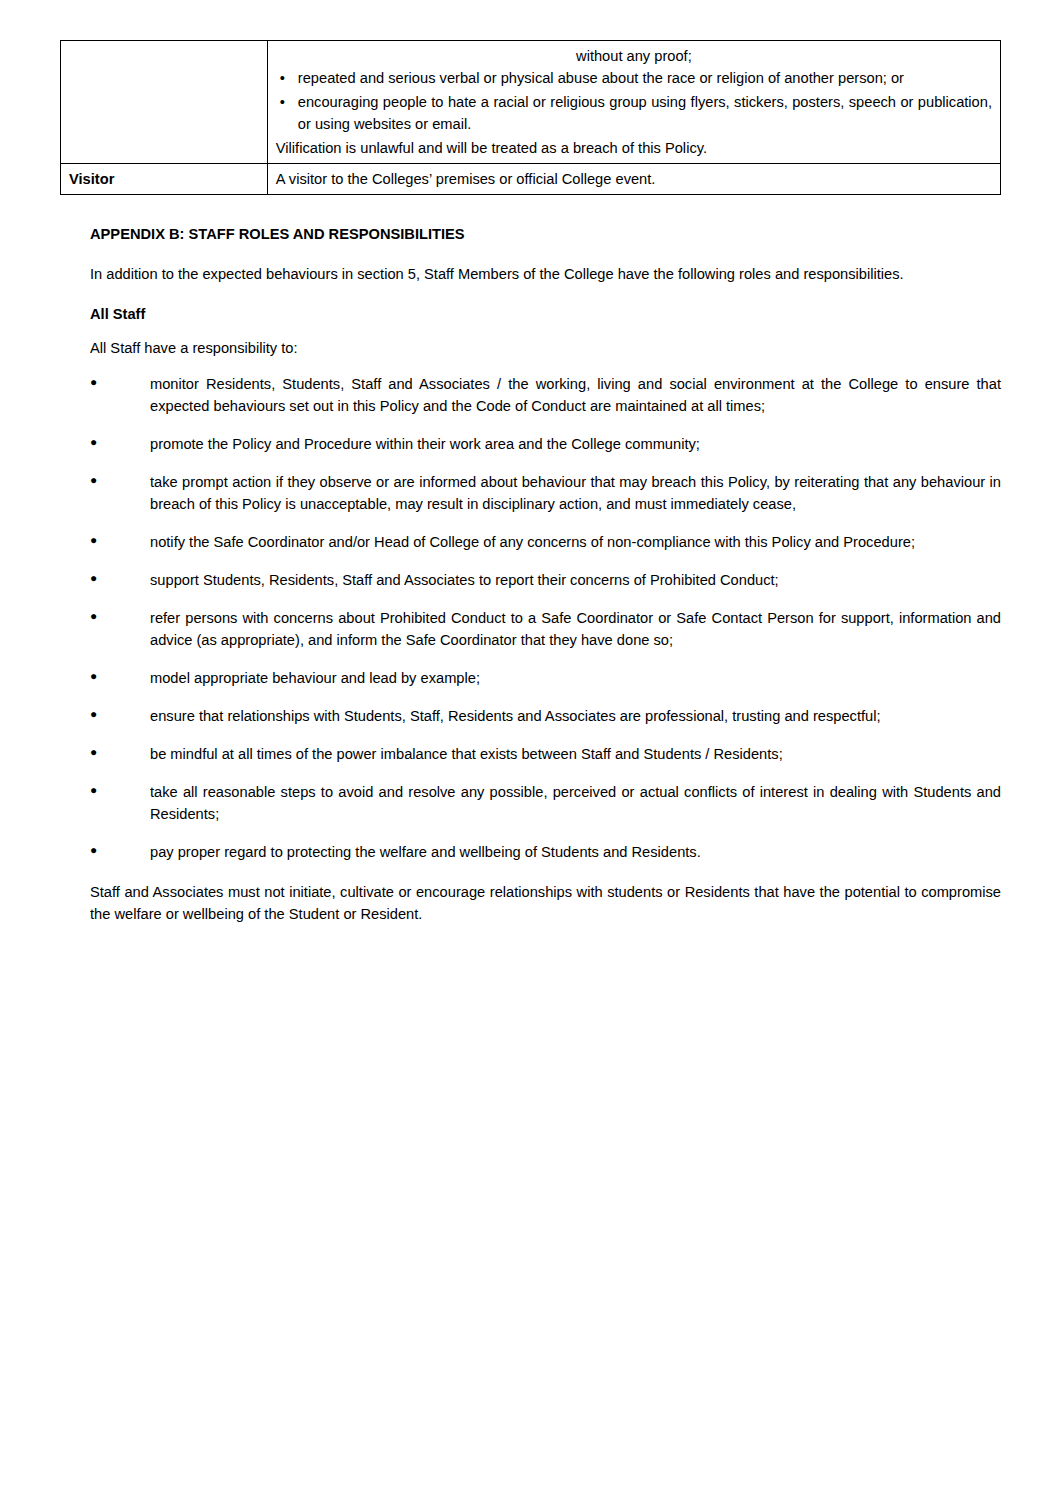| | without any proof; repeated and serious verbal or physical abuse about the race or religion of another person; or encouraging people to hate a racial or religious group using flyers, stickers, posters, speech or publication, or using websites or email. Vilification is unlawful and will be treated as a breach of this Policy. |
| Visitor | A visitor to the Colleges’ premises or official College event. |
APPENDIX B: STAFF ROLES AND RESPONSIBILITIES
In addition to the expected behaviours in section 5, Staff Members of the College have the following roles and responsibilities.
All Staff
All Staff have a responsibility to:
monitor Residents, Students, Staff and Associates / the working, living and social environment at the College to ensure that expected behaviours set out in this Policy and the Code of Conduct are maintained at all times;
promote the Policy and Procedure within their work area and the College community;
take prompt action if they observe or are informed about behaviour that may breach this Policy, by reiterating that any behaviour in breach of this Policy is unacceptable, may result in disciplinary action, and must immediately cease,
notify the Safe Coordinator and/or Head of College of any concerns of non-compliance with this Policy and Procedure;
support Students, Residents, Staff and Associates to report their concerns of Prohibited Conduct;
refer persons with concerns about Prohibited Conduct to a Safe Coordinator or Safe Contact Person for support, information and advice (as appropriate), and inform the Safe Coordinator that they have done so;
model appropriate behaviour and lead by example;
ensure that relationships with Students, Staff, Residents and Associates are professional, trusting and respectful;
be mindful at all times of the power imbalance that exists between Staff and Students / Residents;
take all reasonable steps to avoid and resolve any possible, perceived or actual conflicts of interest in dealing with Students and Residents;
pay proper regard to protecting the welfare and wellbeing of Students and Residents.
Staff and Associates must not initiate, cultivate or encourage relationships with students or Residents that have the potential to compromise the welfare or wellbeing of the Student or Resident.